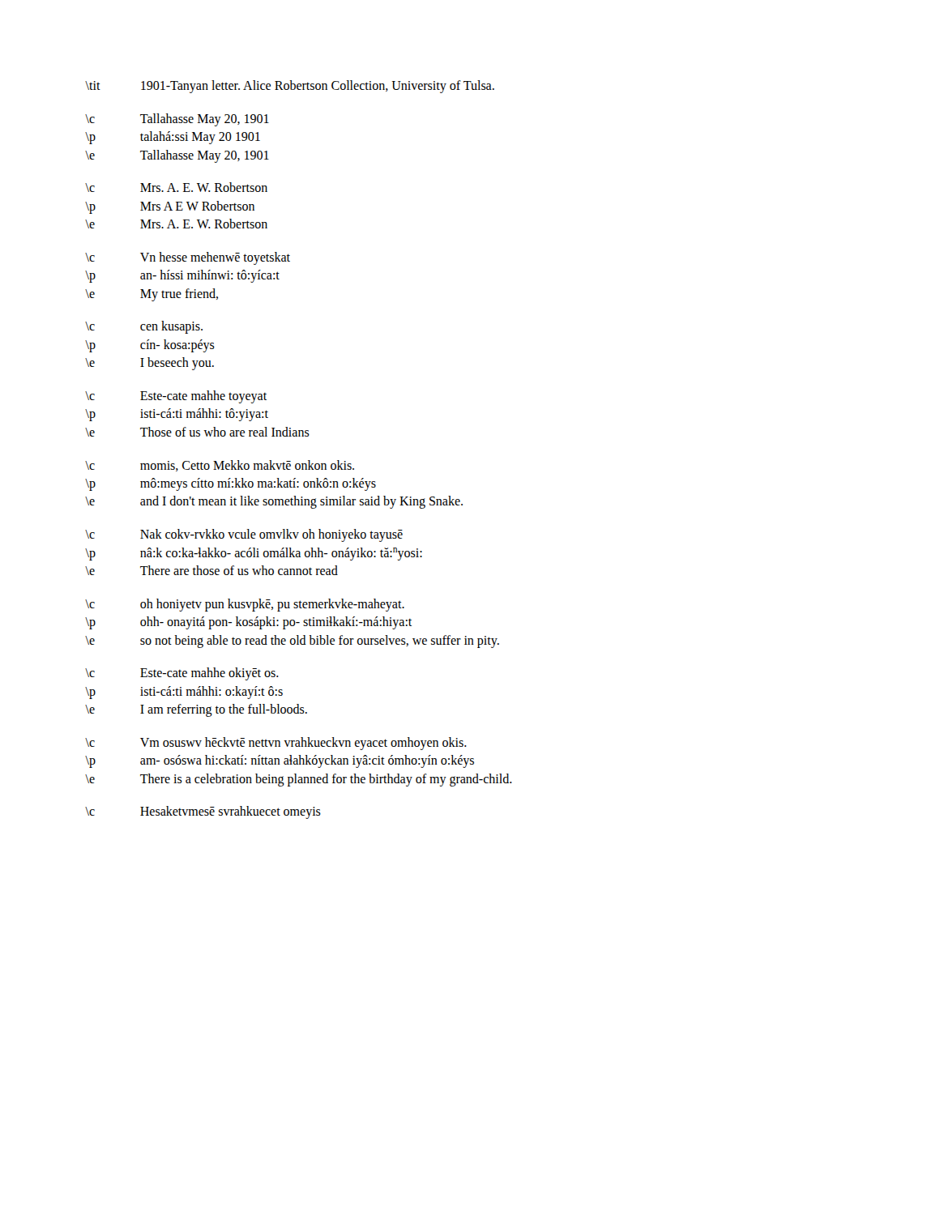| \tit | 1901-Tanyan letter. Alice Robertson Collection, University of Tulsa. |
| \c | Tallahasse May 20, 1901 |
| \p | talahá:ssi May 20 1901 |
| \e | Tallahasse May 20, 1901 |
| \c | Mrs. A. E. W. Robertson |
| \p | Mrs A E W Robertson |
| \e | Mrs. A. E. W. Robertson |
| \c | Vn hesse mehenwē toyetskat |
| \p | an- híssi mihínwi: tô:yíca:t |
| \e | My true friend, |
| \c | cen kusapis. |
| \p | cín- kosa:péys |
| \e | I beseech you. |
| \c | Este-cate mahhe toyeyat |
| \p | isti-cá:ti máhhi: tô:yiya:t |
| \e | Those of us who are real Indians |
| \c | momis, Cetto Mekko makvtē onkon okis. |
| \p | mô:meys cítto mí:kko ma:katí: onkô:n o:kéys |
| \e | and I don't mean it like something similar said by King Snake. |
| \c | Nak cokv-rvkko vcule omvlkv oh honiyeko tayusē |
| \p | nâ:k co:ka-ɬakko- acóli omálka ohh- onáyiko: tă: n yosi: |
| \e | There are those of us who cannot read |
| \c | oh honiyetv pun kusvpkē, pu stemerkvke-maheyat. |
| \p | ohh- onayitá pon- kosápki: po- stimiɬkakí:-má:hiya:t |
| \e | so not being able to read the old bible for ourselves, we suffer in pity. |
| \c | Este-cate mahhe okiyēt os. |
| \p | isti-cá:ti máhhi: o:kayí:t ô:s |
| \e | I am referring to the full-bloods. |
| \c | Vm osuswv hēckvtē nettvn vrahkueckvn eyacet omhoyen okis. |
| \p | am- osóswa hi:ckatí: níttan aɬahkóyckan iyâ:cit ómho:yín o:kéys |
| \e | There is a celebration being planned for the birthday of my grand-child. |
| \c | Hesaketvmesē svrahkuecet omeyis |